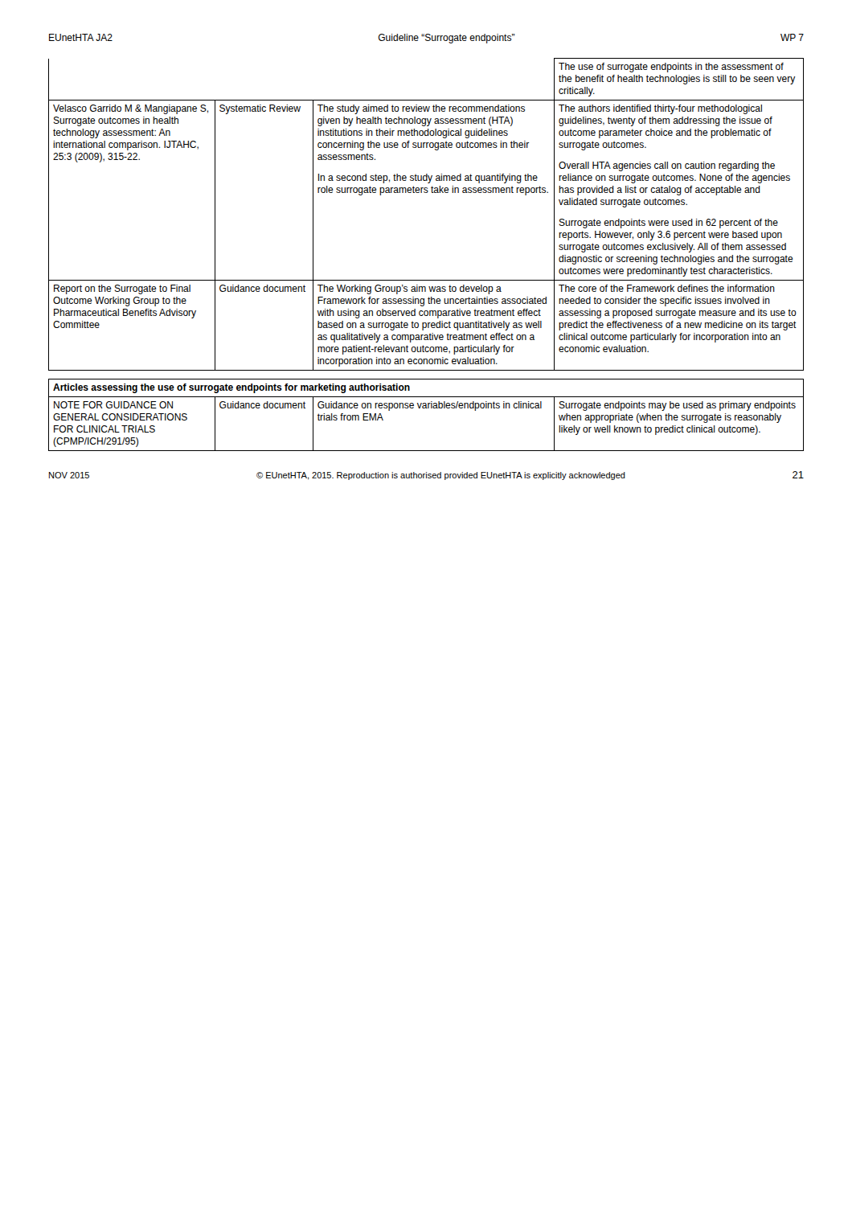EUnetHTA JA2
Guideline “Surrogate endpoints”
WP 7
| | | | The use of surrogate endpoints in the assessment of the benefit of health technologies is still to be seen very critically. |
| Velasco Garrido M & Mangiapane S, Surrogate outcomes in health technology assessment: An international comparison. IJTAHC, 25:3 (2009), 315-22. | Systematic Review | The study aimed to review the recommendations given by health technology assessment (HTA) institutions in their methodological guidelines concerning the use of surrogate outcomes in their assessments. In a second step, the study aimed at quantifying the role surrogate parameters take in assessment reports. | The authors identified thirty-four methodological guidelines, twenty of them addressing the issue of outcome parameter choice and the problematic of surrogate outcomes. Overall HTA agencies call on caution regarding the reliance on surrogate outcomes. None of the agencies has provided a list or catalog of acceptable and validated surrogate outcomes. Surrogate endpoints were used in 62 percent of the reports. However, only 3.6 percent were based upon surrogate outcomes exclusively. All of them assessed diagnostic or screening technologies and the surrogate outcomes were predominantly test characteristics. |
| Report on the Surrogate to Final Outcome Working Group to the Pharmaceutical Benefits Advisory Committee | Guidance document | The Working Group’s aim was to develop a Framework for assessing the uncertainties associated with using an observed comparative treatment effect based on a surrogate to predict quantitatively as well as qualitatively a comparative treatment effect on a more patient-relevant outcome, particularly for incorporation into an economic evaluation. | The core of the Framework defines the information needed to consider the specific issues involved in assessing a proposed surrogate measure and its use to predict the effectiveness of a new medicine on its target clinical outcome particularly for incorporation into an economic evaluation. |
| Articles assessing the use of surrogate endpoints for marketing authorisation |
| NOTE FOR GUIDANCE ON GENERAL CONSIDERATIONS FOR CLINICAL TRIALS (CPMP/ICH/291/95) | Guidance document | Guidance on response variables/endpoints in clinical trials from EMA | Surrogate endpoints may be used as primary endpoints when appropriate (when the surrogate is reasonably likely or well known to predict clinical outcome). |
NOV 2015
© EUnetHTA, 2015. Reproduction is authorised provided EUnetHTA is explicitly acknowledged
21